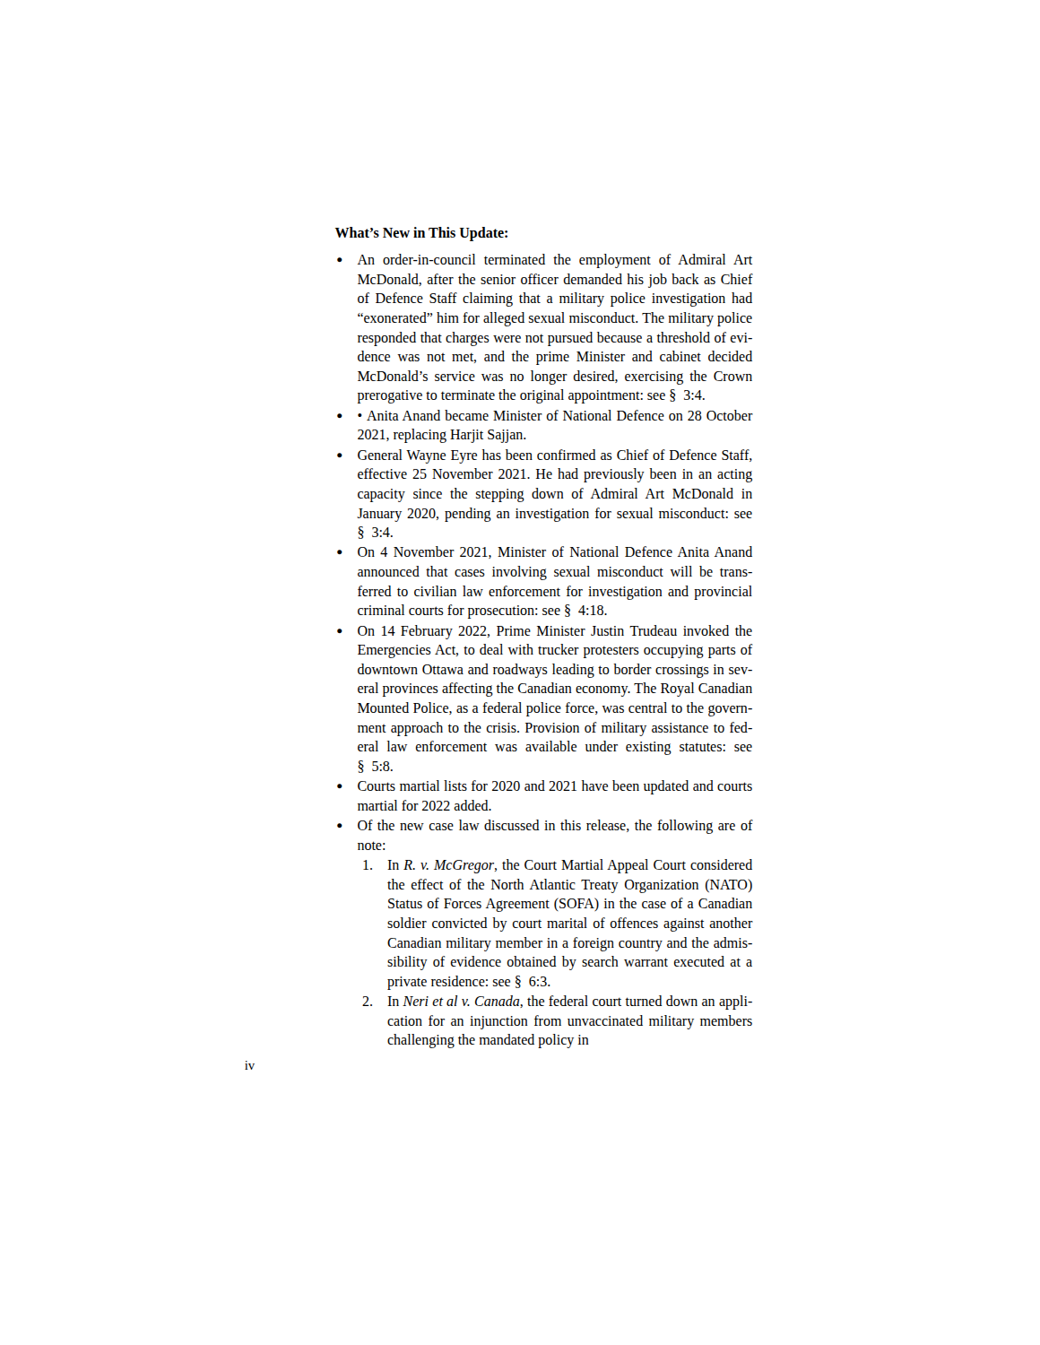What’s New in This Update:
An order-in-council terminated the employment of Admiral Art McDonald, after the senior officer demanded his job back as Chief of Defence Staff claiming that a military police investigation had “exonerated” him for alleged sexual misconduct. The military police responded that charges were not pursued because a threshold of evidence was not met, and the prime Minister and cabinet decided McDonald’s service was no longer desired, exercising the Crown prerogative to terminate the original appointment: see § 3:4.
• Anita Anand became Minister of National Defence on 28 October 2021, replacing Harjit Sajjan.
General Wayne Eyre has been confirmed as Chief of Defence Staff, effective 25 November 2021. He had previously been in an acting capacity since the stepping down of Admiral Art McDonald in January 2020, pending an investigation for sexual misconduct: see § 3:4.
On 4 November 2021, Minister of National Defence Anita Anand announced that cases involving sexual misconduct will be transferred to civilian law enforcement for investigation and provincial criminal courts for prosecution: see § 4:18.
On 14 February 2022, Prime Minister Justin Trudeau invoked the Emergencies Act, to deal with trucker protesters occupying parts of downtown Ottawa and roadways leading to border crossings in several provinces affecting the Canadian economy. The Royal Canadian Mounted Police, as a federal police force, was central to the government approach to the crisis. Provision of military assistance to federal law enforcement was available under existing statutes: see § 5:8.
Courts martial lists for 2020 and 2021 have been updated and courts martial for 2022 added.
Of the new case law discussed in this release, the following are of note:
In R. v. McGregor, the Court Martial Appeal Court considered the effect of the North Atlantic Treaty Organization (NATO) Status of Forces Agreement (SOFA) in the case of a Canadian soldier convicted by court marital of offences against another Canadian military member in a foreign country and the admissibility of evidence obtained by search warrant executed at a private residence: see § 6:3.
In Neri et al v. Canada, the federal court turned down an application for an injunction from unvaccinated military members challenging the mandated policy in
iv